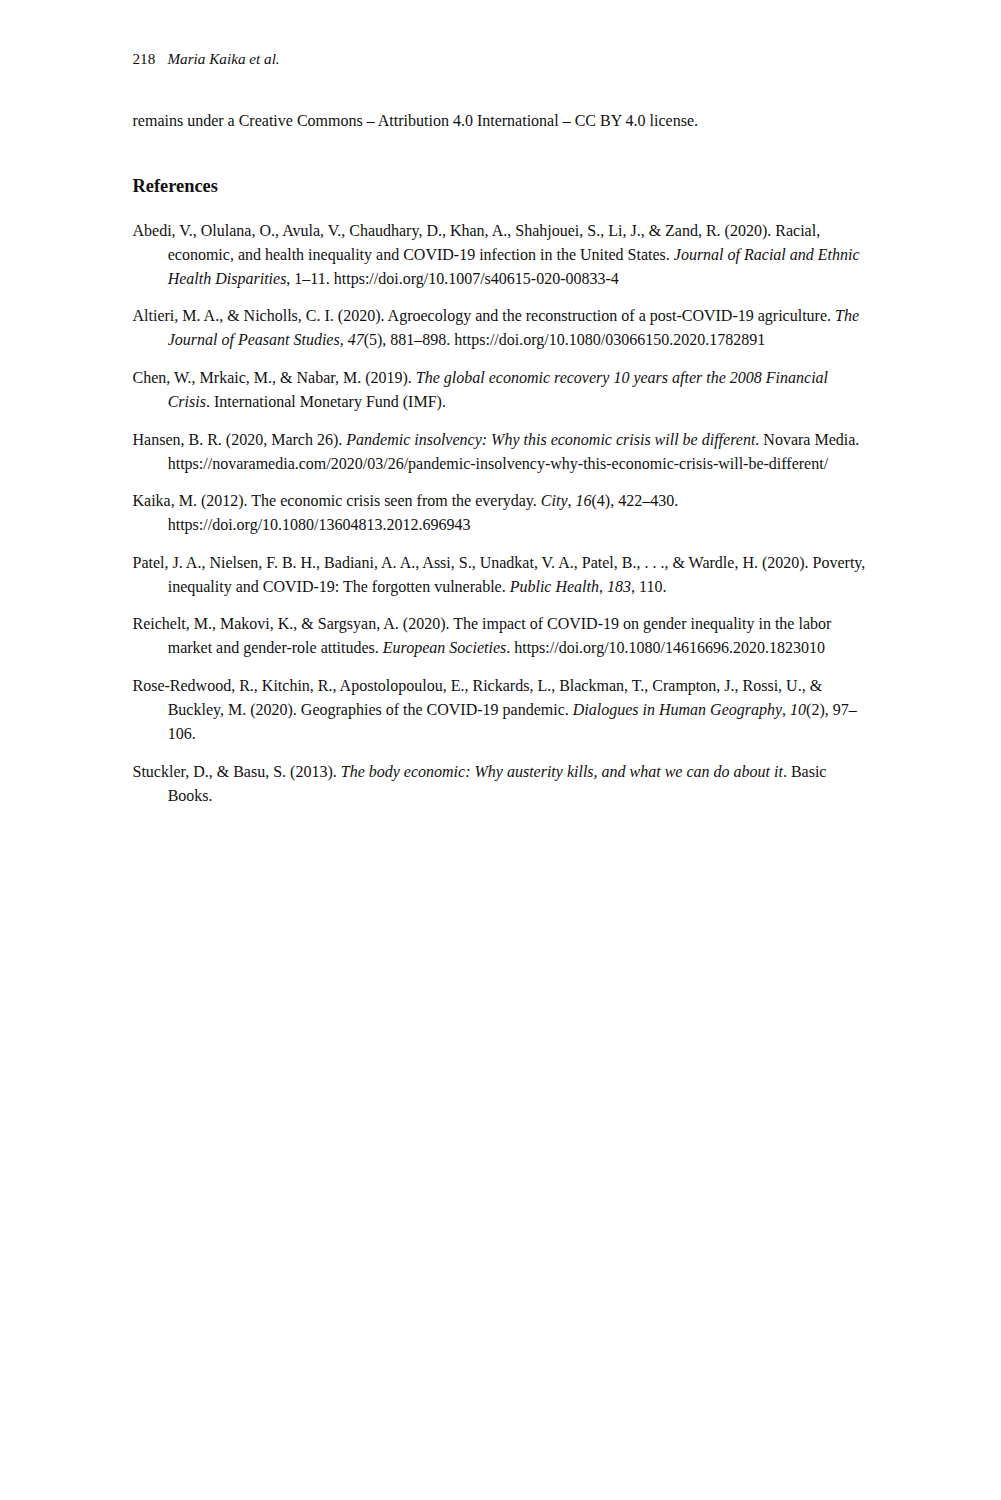218 Maria Kaika et al.
remains under a Creative Commons – Attribution 4.0 International – CC BY 4.0 license.
References
Abedi, V., Olulana, O., Avula, V., Chaudhary, D., Khan, A., Shahjouei, S., Li, J., & Zand, R. (2020). Racial, economic, and health inequality and COVID-19 infection in the United States. Journal of Racial and Ethnic Health Disparities, 1–11. https://doi.org/10.1007/s40615-020-00833-4
Altieri, M. A., & Nicholls, C. I. (2020). Agroecology and the reconstruction of a post-COVID-19 agriculture. The Journal of Peasant Studies, 47(5), 881–898. https://doi.org/10.1080/03066150.2020.1782891
Chen, W., Mrkaic, M., & Nabar, M. (2019). The global economic recovery 10 years after the 2008 Financial Crisis. International Monetary Fund (IMF).
Hansen, B. R. (2020, March 26). Pandemic insolvency: Why this economic crisis will be different. Novara Media. https://novaramedia.com/2020/03/26/pandemic-insolvency-why-this-economic-crisis-will-be-different/
Kaika, M. (2012). The economic crisis seen from the everyday. City, 16(4), 422–430. https://doi.org/10.1080/13604813.2012.696943
Patel, J. A., Nielsen, F. B. H., Badiani, A. A., Assi, S., Unadkat, V. A., Patel, B., . . ., & Wardle, H. (2020). Poverty, inequality and COVID-19: The forgotten vulnerable. Public Health, 183, 110.
Reichelt, M., Makovi, K., & Sargsyan, A. (2020). The impact of COVID-19 on gender inequality in the labor market and gender-role attitudes. European Societies. https://doi.org/10.1080/14616696.2020.1823010
Rose-Redwood, R., Kitchin, R., Apostolopoulou, E., Rickards, L., Blackman, T., Crampton, J., Rossi, U., & Buckley, M. (2020). Geographies of the COVID-19 pandemic. Dialogues in Human Geography, 10(2), 97–106.
Stuckler, D., & Basu, S. (2013). The body economic: Why austerity kills, and what we can do about it. Basic Books.